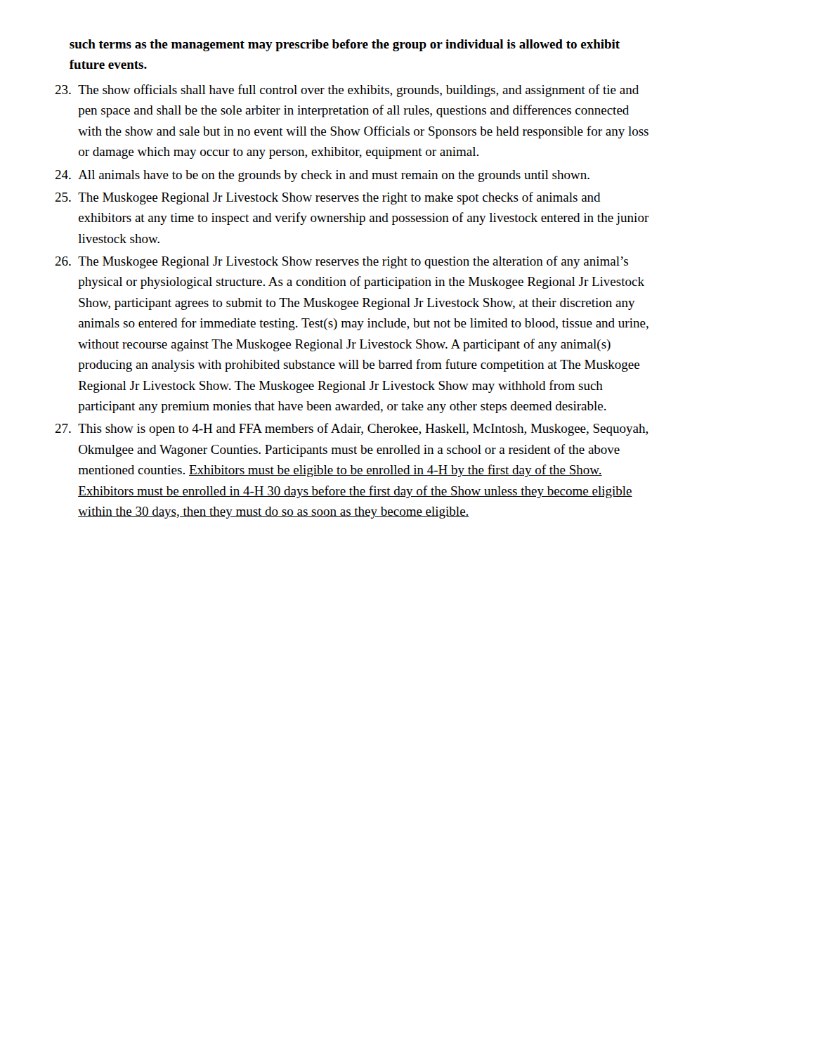such terms as the management may prescribe before the group or individual is allowed to exhibit future events.
The show officials shall have full control over the exhibits, grounds, buildings, and assignment of tie and pen space and shall be the sole arbiter in interpretation of all rules, questions and differences connected with the show and sale but in no event will the Show Officials or Sponsors be held responsible for any loss or damage which may occur to any person, exhibitor, equipment or animal.
All animals have to be on the grounds by check in and must remain on the grounds until shown.
The Muskogee Regional Jr Livestock Show reserves the right to make spot checks of animals and exhibitors at any time to inspect and verify ownership and possession of any livestock entered in the junior livestock show.
The Muskogee Regional Jr Livestock Show reserves the right to question the alteration of any animal’s physical or physiological structure. As a condition of participation in the Muskogee Regional Jr Livestock Show, participant agrees to submit to The Muskogee Regional Jr Livestock Show, at their discretion any animals so entered for immediate testing. Test(s) may include, but not be limited to blood, tissue and urine, without recourse against The Muskogee Regional Jr Livestock Show. A participant of any animal(s) producing an analysis with prohibited substance will be barred from future competition at The Muskogee Regional Jr Livestock Show. The Muskogee Regional Jr Livestock Show may withhold from such participant any premium monies that have been awarded, or take any other steps deemed desirable.
This show is open to 4-H and FFA members of Adair, Cherokee, Haskell, McIntosh, Muskogee, Sequoyah, Okmulgee and Wagoner Counties. Participants must be enrolled in a school or a resident of the above mentioned counties. Exhibitors must be eligible to be enrolled in 4-H by the first day of the Show. Exhibitors must be enrolled in 4-H 30 days before the first day of the Show unless they become eligible within the 30 days, then they must do so as soon as they become eligible.